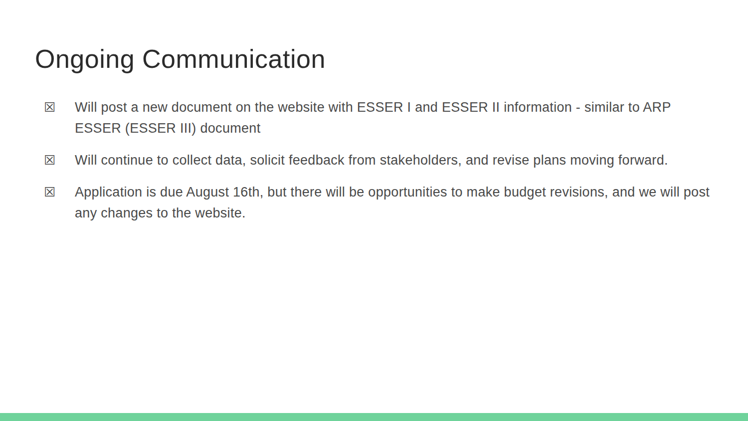Ongoing Communication
Will post a new document on the website with ESSER I and ESSER II information - similar to ARP ESSER (ESSER III) document
Will continue to collect data, solicit feedback from stakeholders, and revise plans moving forward.
Application is due August 16th, but there will be opportunities to make budget revisions, and we will post any changes to the website.